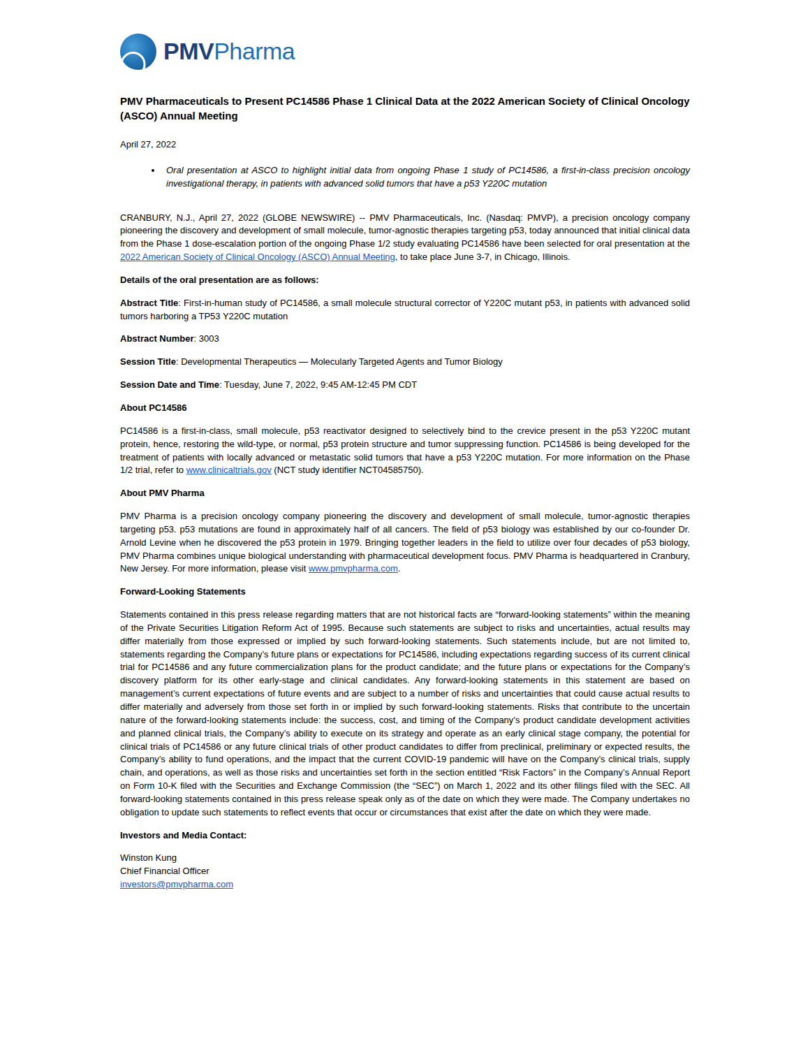PMVPharma
PMV Pharmaceuticals to Present PC14586 Phase 1 Clinical Data at the 2022 American Society of Clinical Oncology (ASCO) Annual Meeting
April 27, 2022
Oral presentation at ASCO to highlight initial data from ongoing Phase 1 study of PC14586, a first-in-class precision oncology investigational therapy, in patients with advanced solid tumors that have a p53 Y220C mutation
CRANBURY, N.J., April 27, 2022 (GLOBE NEWSWIRE) -- PMV Pharmaceuticals, Inc. (Nasdaq: PMVP), a precision oncology company pioneering the discovery and development of small molecule, tumor-agnostic therapies targeting p53, today announced that initial clinical data from the Phase 1 dose-escalation portion of the ongoing Phase 1/2 study evaluating PC14586 have been selected for oral presentation at the 2022 American Society of Clinical Oncology (ASCO) Annual Meeting, to take place June 3-7, in Chicago, Illinois.
Details of the oral presentation are as follows:
Abstract Title: First-in-human study of PC14586, a small molecule structural corrector of Y220C mutant p53, in patients with advanced solid tumors harboring a TP53 Y220C mutation
Abstract Number: 3003
Session Title: Developmental Therapeutics — Molecularly Targeted Agents and Tumor Biology
Session Date and Time: Tuesday, June 7, 2022, 9:45 AM-12:45 PM CDT
About PC14586
PC14586 is a first-in-class, small molecule, p53 reactivator designed to selectively bind to the crevice present in the p53 Y220C mutant protein, hence, restoring the wild-type, or normal, p53 protein structure and tumor suppressing function. PC14586 is being developed for the treatment of patients with locally advanced or metastatic solid tumors that have a p53 Y220C mutation. For more information on the Phase 1/2 trial, refer to www.clinicaltrials.gov (NCT study identifier NCT04585750).
About PMV Pharma
PMV Pharma is a precision oncology company pioneering the discovery and development of small molecule, tumor-agnostic therapies targeting p53. p53 mutations are found in approximately half of all cancers. The field of p53 biology was established by our co-founder Dr. Arnold Levine when he discovered the p53 protein in 1979. Bringing together leaders in the field to utilize over four decades of p53 biology, PMV Pharma combines unique biological understanding with pharmaceutical development focus. PMV Pharma is headquartered in Cranbury, New Jersey. For more information, please visit www.pmvpharma.com.
Forward-Looking Statements
Statements contained in this press release regarding matters that are not historical facts are “forward-looking statements” within the meaning of the Private Securities Litigation Reform Act of 1995. Because such statements are subject to risks and uncertainties, actual results may differ materially from those expressed or implied by such forward-looking statements. Such statements include, but are not limited to, statements regarding the Company’s future plans or expectations for PC14586, including expectations regarding success of its current clinical trial for PC14586 and any future commercialization plans for the product candidate; and the future plans or expectations for the Company’s discovery platform for its other early-stage and clinical candidates. Any forward-looking statements in this statement are based on management’s current expectations of future events and are subject to a number of risks and uncertainties that could cause actual results to differ materially and adversely from those set forth in or implied by such forward-looking statements. Risks that contribute to the uncertain nature of the forward-looking statements include: the success, cost, and timing of the Company’s product candidate development activities and planned clinical trials, the Company’s ability to execute on its strategy and operate as an early clinical stage company, the potential for clinical trials of PC14586 or any future clinical trials of other product candidates to differ from preclinical, preliminary or expected results, the Company’s ability to fund operations, and the impact that the current COVID-19 pandemic will have on the Company’s clinical trials, supply chain, and operations, as well as those risks and uncertainties set forth in the section entitled “Risk Factors” in the Company’s Annual Report on Form 10-K filed with the Securities and Exchange Commission (the “SEC”) on March 1, 2022 and its other filings filed with the SEC. All forward-looking statements contained in this press release speak only as of the date on which they were made. The Company undertakes no obligation to update such statements to reflect events that occur or circumstances that exist after the date on which they were made.
Investors and Media Contact:
Winston Kung
Chief Financial Officer
investors@pmvpharma.com